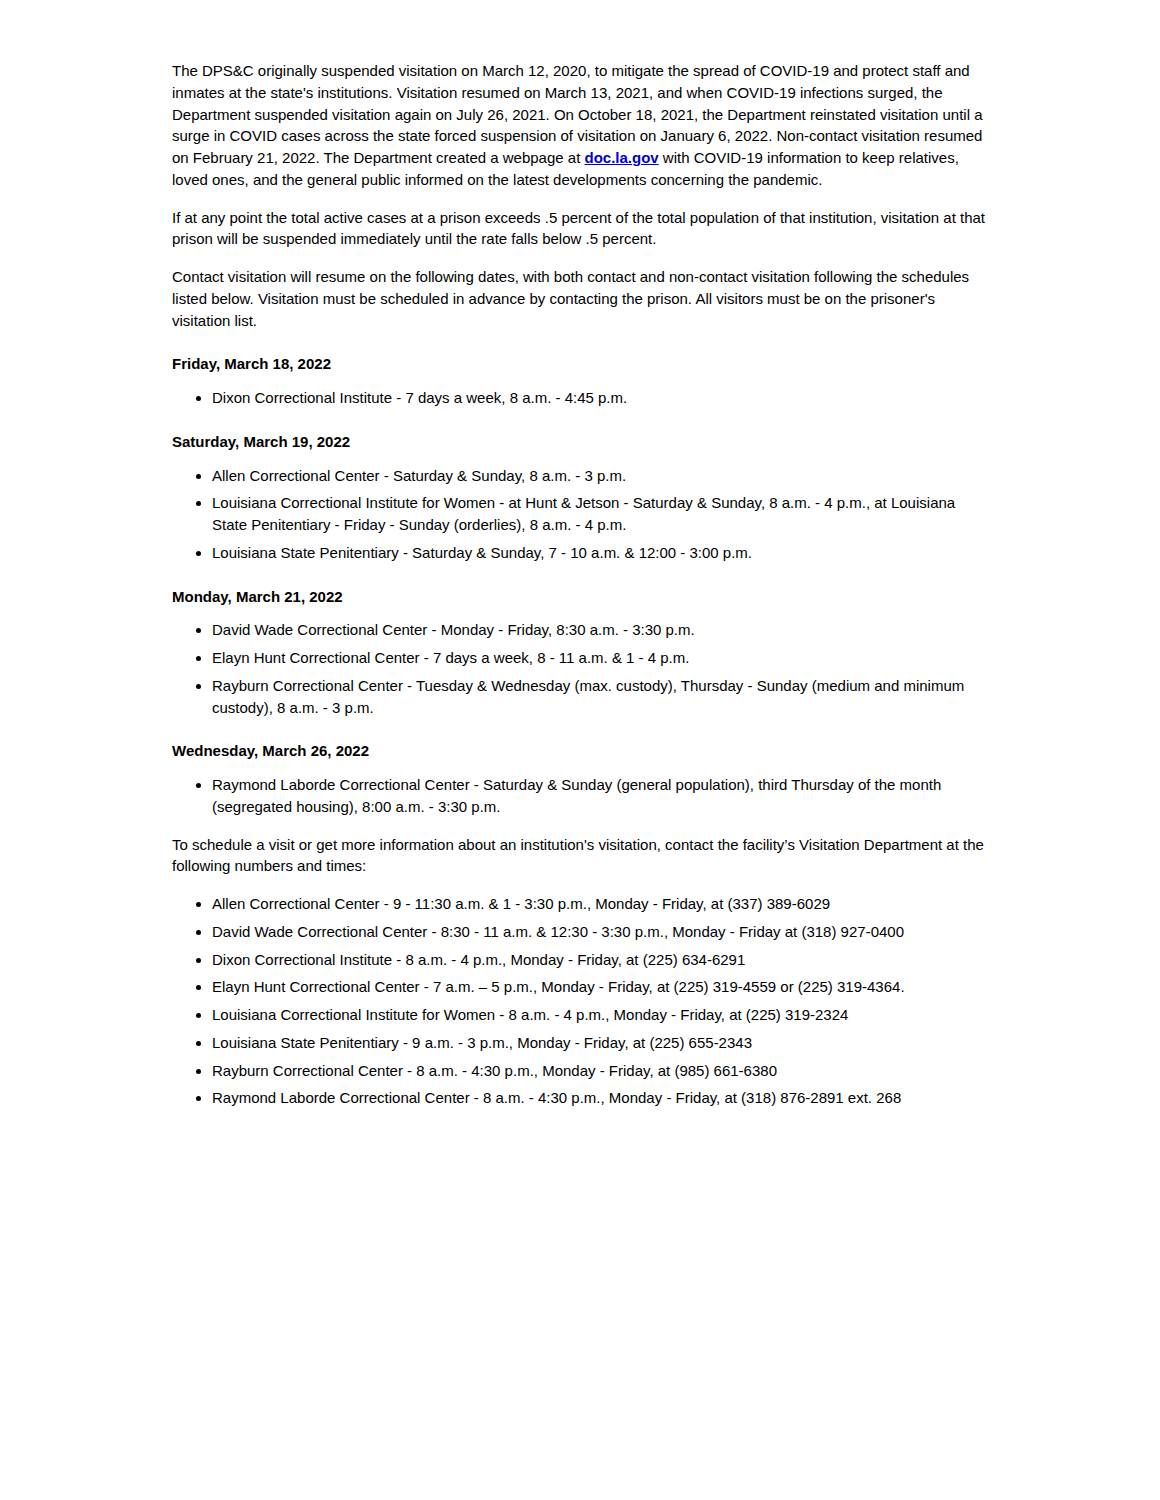The DPS&C originally suspended visitation on March 12, 2020, to mitigate the spread of COVID-19 and protect staff and inmates at the state's institutions. Visitation resumed on March 13, 2021, and when COVID-19 infections surged, the Department suspended visitation again on July 26, 2021. On October 18, 2021, the Department reinstated visitation until a surge in COVID cases across the state forced suspension of visitation on January 6, 2022. Non-contact visitation resumed on February 21, 2022. The Department created a webpage at doc.la.gov with COVID-19 information to keep relatives, loved ones, and the general public informed on the latest developments concerning the pandemic.
If at any point the total active cases at a prison exceeds .5 percent of the total population of that institution, visitation at that prison will be suspended immediately until the rate falls below .5 percent.
Contact visitation will resume on the following dates, with both contact and non-contact visitation following the schedules listed below. Visitation must be scheduled in advance by contacting the prison. All visitors must be on the prisoner's visitation list.
Friday, March 18, 2022
Dixon Correctional Institute - 7 days a week, 8 a.m. - 4:45 p.m.
Saturday, March 19, 2022
Allen Correctional Center - Saturday & Sunday, 8 a.m. - 3 p.m.
Louisiana Correctional Institute for Women - at Hunt & Jetson - Saturday & Sunday, 8 a.m. - 4 p.m., at Louisiana State Penitentiary - Friday - Sunday (orderlies), 8 a.m. - 4 p.m.
Louisiana State Penitentiary - Saturday & Sunday, 7 - 10 a.m. & 12:00 - 3:00 p.m.
Monday, March 21, 2022
David Wade Correctional Center - Monday - Friday, 8:30 a.m. - 3:30 p.m.
Elayn Hunt Correctional Center - 7 days a week, 8 - 11 a.m. & 1 - 4 p.m.
Rayburn Correctional Center - Tuesday & Wednesday (max. custody), Thursday - Sunday (medium and minimum custody), 8 a.m. - 3 p.m.
Wednesday, March 26, 2022
Raymond Laborde Correctional Center - Saturday & Sunday (general population), third Thursday of the month (segregated housing), 8:00 a.m. - 3:30 p.m.
To schedule a visit or get more information about an institution's visitation, contact the facility’s Visitation Department at the following numbers and times:
Allen Correctional Center - 9 - 11:30 a.m. & 1 - 3:30 p.m., Monday - Friday, at (337) 389-6029
David Wade Correctional Center - 8:30 - 11 a.m. & 12:30 - 3:30 p.m., Monday - Friday at (318) 927-0400
Dixon Correctional Institute - 8 a.m. - 4 p.m., Monday - Friday, at (225) 634-6291
Elayn Hunt Correctional Center - 7 a.m. – 5 p.m., Monday - Friday, at (225) 319-4559 or (225) 319-4364.
Louisiana Correctional Institute for Women - 8 a.m. - 4 p.m., Monday - Friday, at (225) 319-2324
Louisiana State Penitentiary - 9 a.m. - 3 p.m., Monday - Friday, at (225) 655-2343
Rayburn Correctional Center - 8 a.m. - 4:30 p.m., Monday - Friday, at (985) 661-6380
Raymond Laborde Correctional Center - 8 a.m. - 4:30 p.m., Monday - Friday, at (318) 876-2891 ext. 268